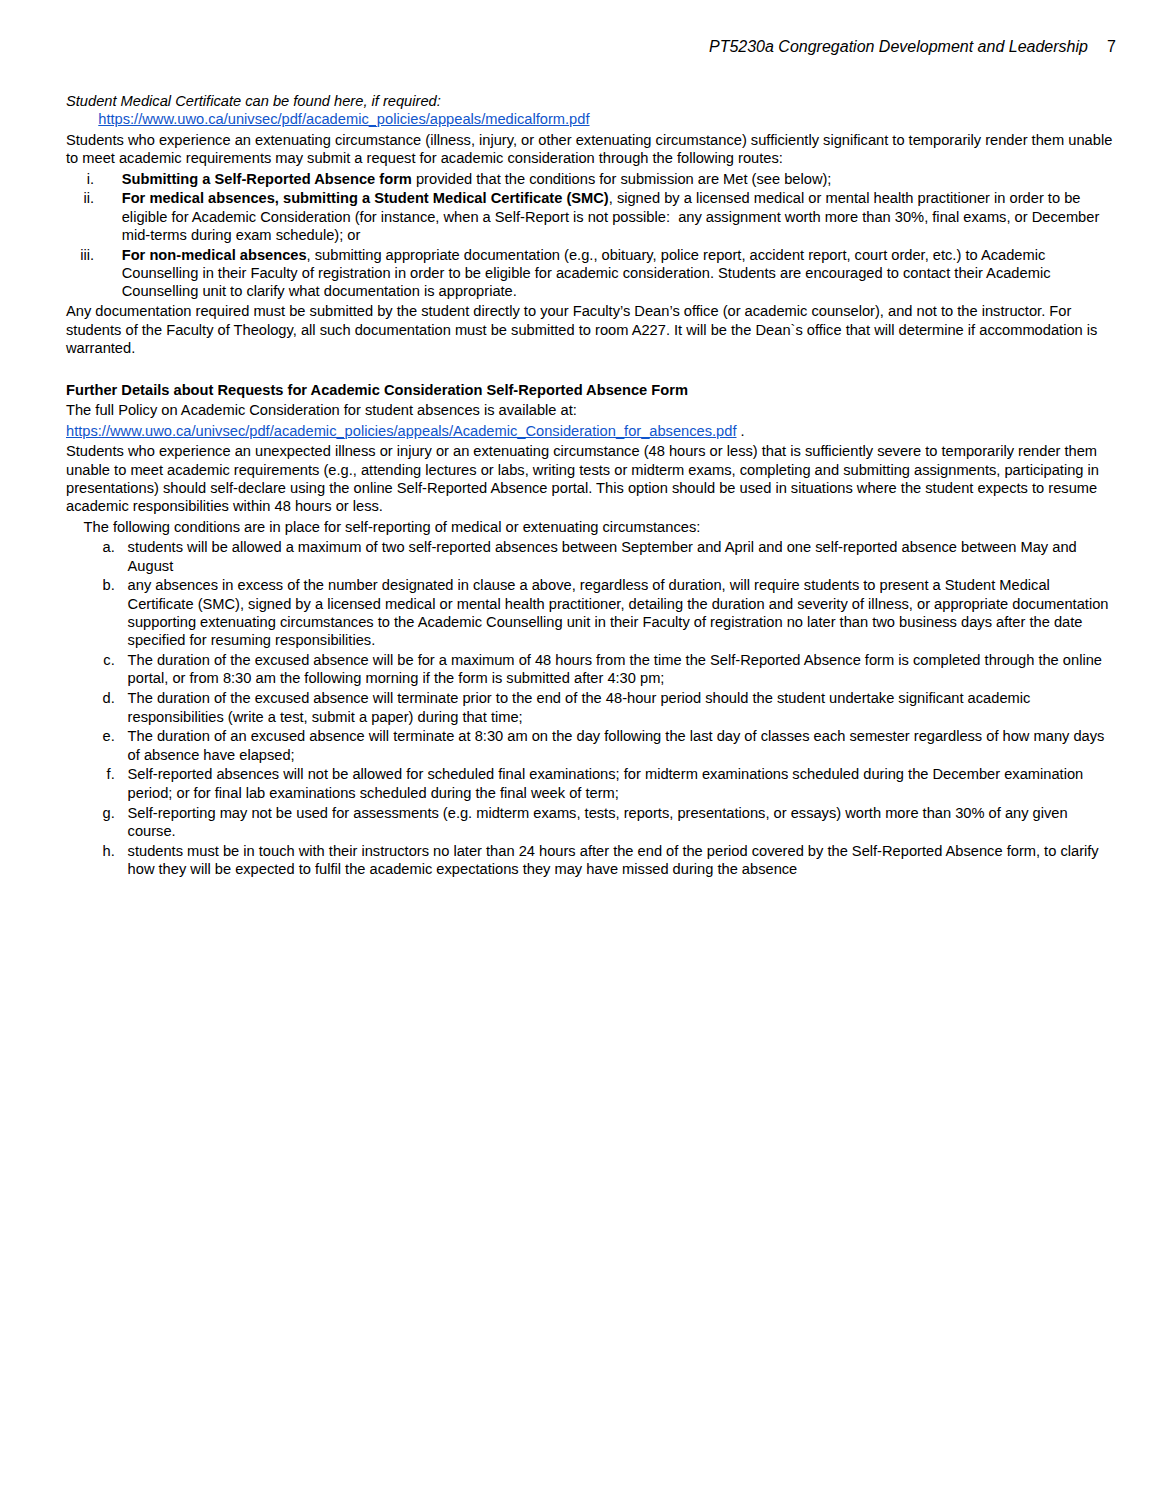PT5230a Congregation Development and Leadership 7
Student Medical Certificate can be found here, if required:
https://www.uwo.ca/univsec/pdf/academic_policies/appeals/medicalform.pdf
Students who experience an extenuating circumstance (illness, injury, or other extenuating circumstance) sufficiently significant to temporarily render them unable to meet academic requirements may submit a request for academic consideration through the following routes:
Submitting a Self-Reported Absence form provided that the conditions for submission are Met (see below);
For medical absences, submitting a Student Medical Certificate (SMC), signed by a licensed medical or mental health practitioner in order to be eligible for Academic Consideration (for instance, when a Self-Report is not possible: any assignment worth more than 30%, final exams, or December mid-terms during exam schedule); or
For non-medical absences, submitting appropriate documentation (e.g., obituary, police report, accident report, court order, etc.) to Academic Counselling in their Faculty of registration in order to be eligible for academic consideration. Students are encouraged to contact their Academic Counselling unit to clarify what documentation is appropriate.
Any documentation required must be submitted by the student directly to your Faculty’s Dean’s office (or academic counselor), and not to the instructor. For students of the Faculty of Theology, all such documentation must be submitted to room A227. It will be the Dean`s office that will determine if accommodation is warranted.
Further Details about Requests for Academic Consideration Self-Reported Absence Form
The full Policy on Academic Consideration for student absences is available at:
https://www.uwo.ca/univsec/pdf/academic_policies/appeals/Academic_Consideration_for_absences.pdf .
Students who experience an unexpected illness or injury or an extenuating circumstance (48 hours or less) that is sufficiently severe to temporarily render them unable to meet academic requirements (e.g., attending lectures or labs, writing tests or midterm exams, completing and submitting assignments, participating in presentations) should self-declare using the online Self-Reported Absence portal. This option should be used in situations where the student expects to resume academic responsibilities within 48 hours or less.
The following conditions are in place for self-reporting of medical or extenuating circumstances:
students will be allowed a maximum of two self-reported absences between September and April and one self-reported absence between May and August
any absences in excess of the number designated in clause a above, regardless of duration, will require students to present a Student Medical Certificate (SMC), signed by a licensed medical or mental health practitioner, detailing the duration and severity of illness, or appropriate documentation supporting extenuating circumstances to the Academic Counselling unit in their Faculty of registration no later than two business days after the date specified for resuming responsibilities.
The duration of the excused absence will be for a maximum of 48 hours from the time the Self-Reported Absence form is completed through the online portal, or from 8:30 am the following morning if the form is submitted after 4:30 pm;
The duration of the excused absence will terminate prior to the end of the 48-hour period should the student undertake significant academic responsibilities (write a test, submit a paper) during that time;
The duration of an excused absence will terminate at 8:30 am on the day following the last day of classes each semester regardless of how many days of absence have elapsed;
Self-reported absences will not be allowed for scheduled final examinations; for midterm examinations scheduled during the December examination period; or for final lab examinations scheduled during the final week of term;
Self-reporting may not be used for assessments (e.g. midterm exams, tests, reports, presentations, or essays) worth more than 30% of any given course.
students must be in touch with their instructors no later than 24 hours after the end of the period covered by the Self-Reported Absence form, to clarify how they will be expected to fulfil the academic expectations they may have missed during the absence